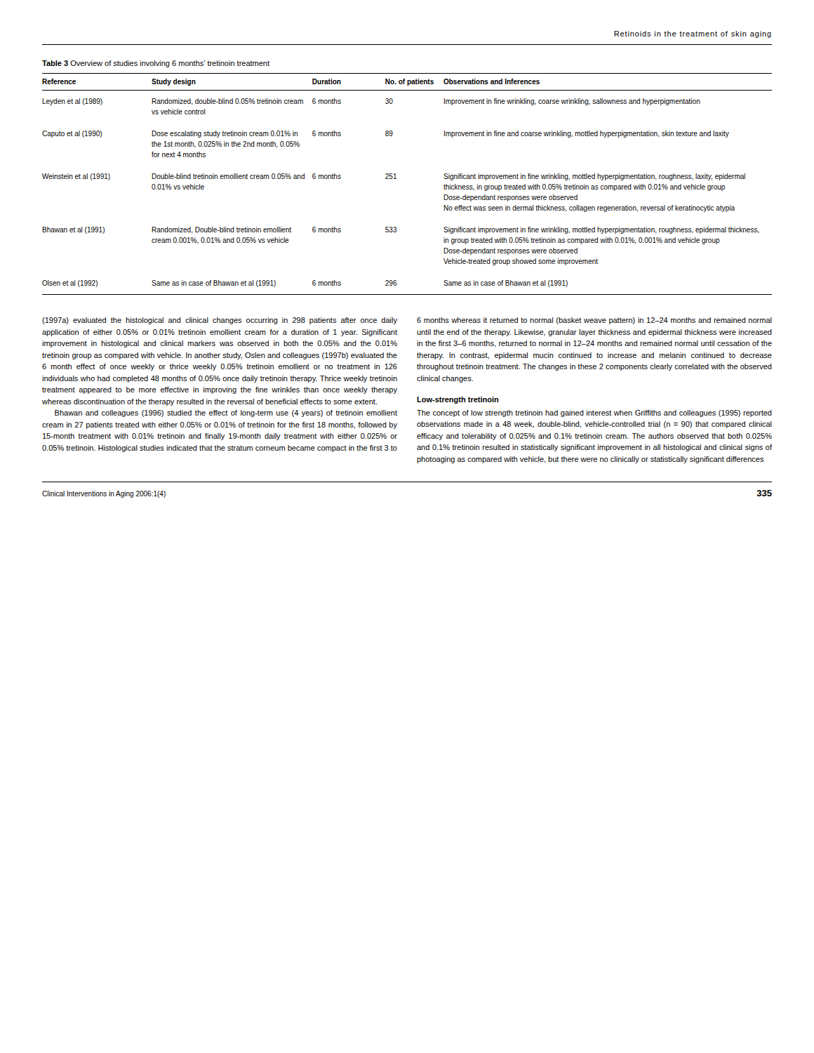Retinoids in the treatment of skin aging
Table 3 Overview of studies involving 6 months’ tretinoin treatment
| Reference | Study design | Duration | No. of patients | Observations and Inferences |
| --- | --- | --- | --- | --- |
| Leyden et al (1989) | Randomized, double-blind 0.05% tretinoin cream vs vehicle control | 6 months | 30 | Improvement in fine wrinkling, coarse wrinkling, sallowness and hyperpigmentation |
| Caputo et al (1990) | Dose escalating study tretinoin cream 0.01% in the 1st month, 0.025% in the 2nd month, 0.05% for next 4 months | 6 months | 89 | Improvement in fine and coarse wrinkling, mottled hyperpigmentation, skin texture and laxity |
| Weinstein et al (1991) | Double-blind tretinoin emollient cream 0.05% and 0.01% vs vehicle | 6 months | 251 | Significant improvement in fine wrinkling, mottled hyperpigmentation, roughness, laxity, epidermal thickness, in group treated with 0.05% tretinoin as compared with 0.01% and vehicle group Dose-dependant responses were observed No effect was seen in dermal thickness, collagen regeneration, reversal of keratinocytic atypia |
| Bhawan et al (1991) | Randomized, Double-blind tretinoin emollient cream 0.001%, 0.01% and 0.05% vs vehicle | 6 months | 533 | Significant improvement in fine wrinkling, mottled hyperpigmentation, roughness, epidermal thickness, in group treated with 0.05% tretinoin as compared with 0.01%, 0.001% and vehicle group Dose-dependant responses were observed Vehicle-treated group showed some improvement |
| Olsen et al (1992) | Same as in case of Bhawan et al (1991) | 6 months | 296 | Same as in case of Bhawan et al (1991) |
(1997a) evaluated the histological and clinical changes occurring in 298 patients after once daily application of either 0.05% or 0.01% tretinoin emollient cream for a duration of 1 year. Significant improvement in histological and clinical markers was observed in both the 0.05% and the 0.01% tretinoin group as compared with vehicle. In another study, Oslen and colleagues (1997b) evaluated the 6 month effect of once weekly or thrice weekly 0.05% tretinoin emollient or no treatment in 126 individuals who had completed 48 months of 0.05% once daily tretinoin therapy. Thrice weekly tretinoin treatment appeared to be more effective in improving the fine wrinkles than once weekly therapy whereas discontinuation of the therapy resulted in the reversal of beneficial effects to some extent.
Bhawan and colleagues (1996) studied the effect of long-term use (4 years) of tretinoin emollient cream in 27 patients treated with either 0.05% or 0.01% of tretinoin for the first 18 months, followed by 15-month treatment with 0.01% tretinoin and finally 19-month daily treatment with either 0.025% or 0.05% tretinoin. Histological studies indicated that the stratum corneum became compact in the first 3 to 6 months whereas it returned to normal (basket weave pattern) in 12–24 months and remained normal until the end of the therapy. Likewise, granular layer thickness and epidermal thickness were increased in the first 3–6 months, returned to normal in 12–24 months and remained normal until cessation of the therapy. In contrast, epidermal mucin continued to increase and melanin continued to decrease throughout tretinoin treatment. The changes in these 2 components clearly correlated with the observed clinical changes.
Low-strength tretinoin
The concept of low strength tretinoin had gained interest when Griffiths and colleagues (1995) reported observations made in a 48 week, double-blind, vehicle-controlled trial (n = 90) that compared clinical efficacy and tolerability of 0.025% and 0.1% tretinoin cream. The authors observed that both 0.025% and 0.1% tretinoin resulted in statistically significant improvement in all histological and clinical signs of photoaging as compared with vehicle, but there were no clinically or statistically significant differences
Clinical Interventions in Aging 2006:1(4) 335